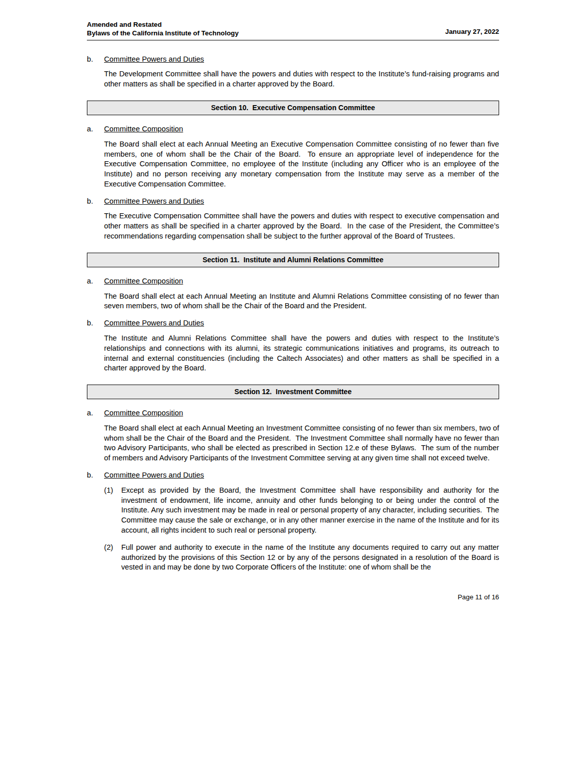Amended and Restated
Bylaws of the California Institute of Technology
January 27, 2022
b.
Committee Powers and Duties
The Development Committee shall have the powers and duties with respect to the Institute’s fund-raising programs and other matters as shall be specified in a charter approved by the Board.
Section 10. Executive Compensation Committee
a.
Committee Composition
The Board shall elect at each Annual Meeting an Executive Compensation Committee consisting of no fewer than five members, one of whom shall be the Chair of the Board. To ensure an appropriate level of independence for the Executive Compensation Committee, no employee of the Institute (including any Officer who is an employee of the Institute) and no person receiving any monetary compensation from the Institute may serve as a member of the Executive Compensation Committee.
b.
Committee Powers and Duties
The Executive Compensation Committee shall have the powers and duties with respect to executive compensation and other matters as shall be specified in a charter approved by the Board. In the case of the President, the Committee’s recommendations regarding compensation shall be subject to the further approval of the Board of Trustees.
Section 11. Institute and Alumni Relations Committee
a.
Committee Composition
The Board shall elect at each Annual Meeting an Institute and Alumni Relations Committee consisting of no fewer than seven members, two of whom shall be the Chair of the Board and the President.
b.
Committee Powers and Duties
The Institute and Alumni Relations Committee shall have the powers and duties with respect to the Institute’s relationships and connections with its alumni, its strategic communications initiatives and programs, its outreach to internal and external constituencies (including the Caltech Associates) and other matters as shall be specified in a charter approved by the Board.
Section 12. Investment Committee
a.
Committee Composition
The Board shall elect at each Annual Meeting an Investment Committee consisting of no fewer than six members, two of whom shall be the Chair of the Board and the President. The Investment Committee shall normally have no fewer than two Advisory Participants, who shall be elected as prescribed in Section 12.e of these Bylaws. The sum of the number of members and Advisory Participants of the Investment Committee serving at any given time shall not exceed twelve.
b.
Committee Powers and Duties
(1)
Except as provided by the Board, the Investment Committee shall have responsibility and authority for the investment of endowment, life income, annuity and other funds belonging to or being under the control of the Institute. Any such investment may be made in real or personal property of any character, including securities. The Committee may cause the sale or exchange, or in any other manner exercise in the name of the Institute and for its account, all rights incident to such real or personal property.
(2)
Full power and authority to execute in the name of the Institute any documents required to carry out any matter authorized by the provisions of this Section 12 or by any of the persons designated in a resolution of the Board is vested in and may be done by two Corporate Officers of the Institute: one of whom shall be the
Page 11 of 16